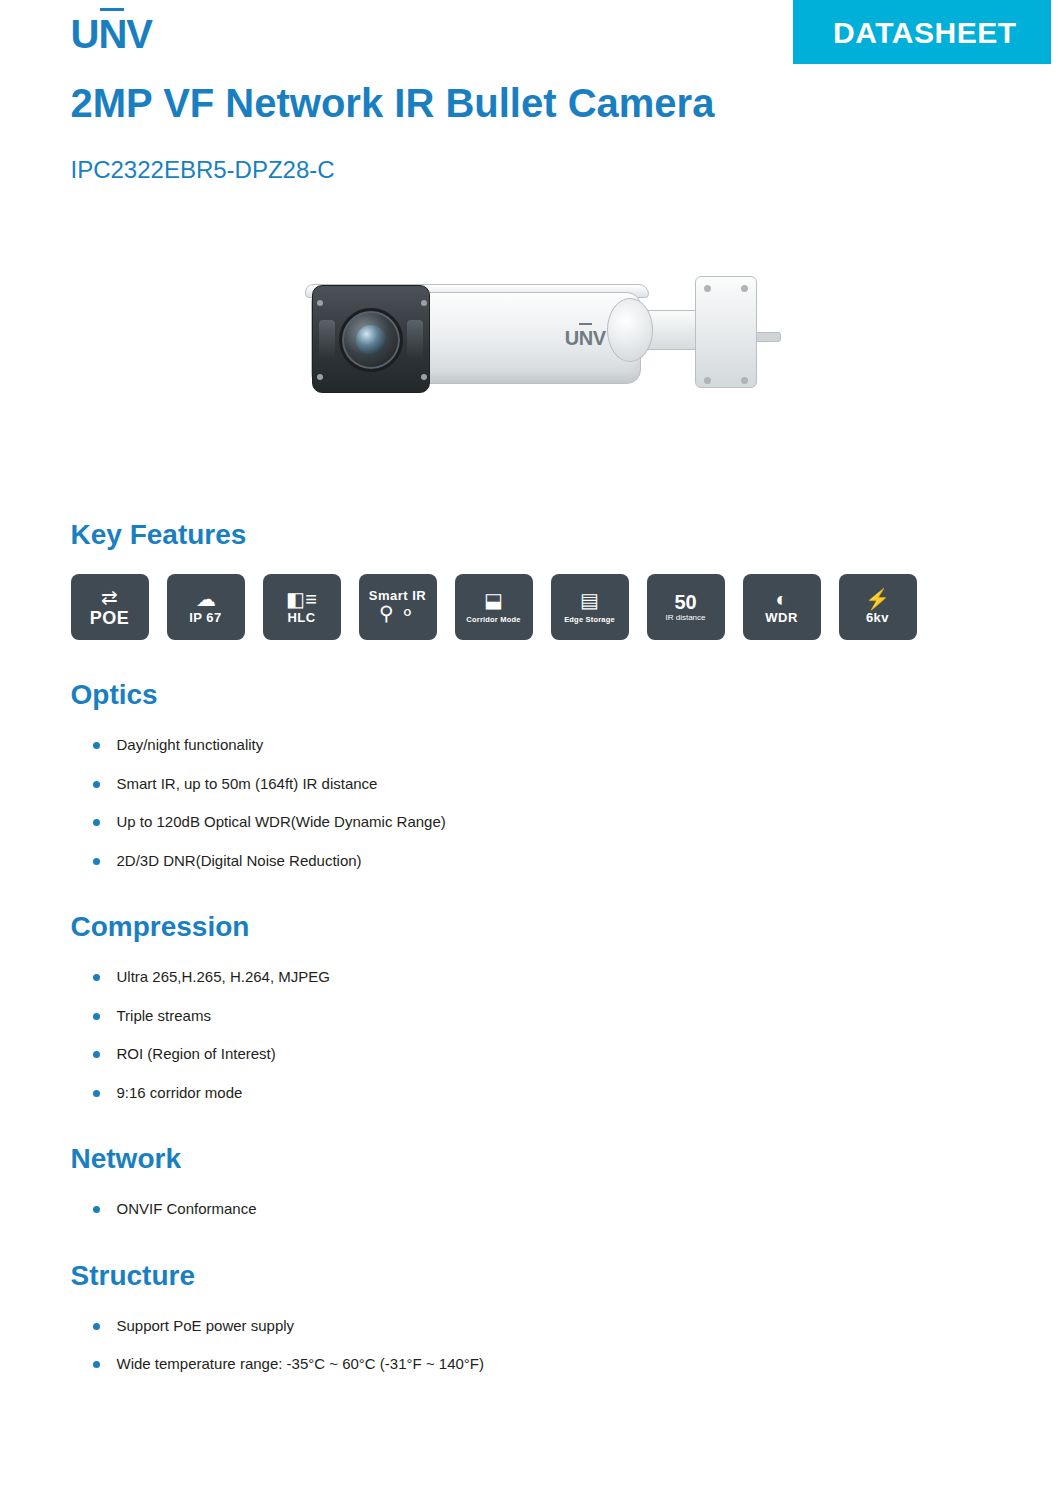UNV
DATASHEET
2MP VF Network IR Bullet Camera
IPC2322EBR5-DPZ28-C
UNV
Key Features
⇄
POE
☁
IP 67
◧≡
HLC
Smart IR
⚲ ⚬
⬓
Corridor Mode
▤
Edge Storage
50
IR distance
◐
WDR
⚡
6kv
Optics
Day/night functionality
Smart IR, up to 50m (164ft) IR distance
Up to 120dB Optical WDR(Wide Dynamic Range)
2D/3D DNR(Digital Noise Reduction)
Compression
Ultra 265,H.265, H.264, MJPEG
Triple streams
ROI (Region of Interest)
9:16 corridor mode
Network
ONVIF Conformance
Structure
Support PoE power supply
Wide temperature range: -35°C ~ 60°C (-31°F ~ 140°F)